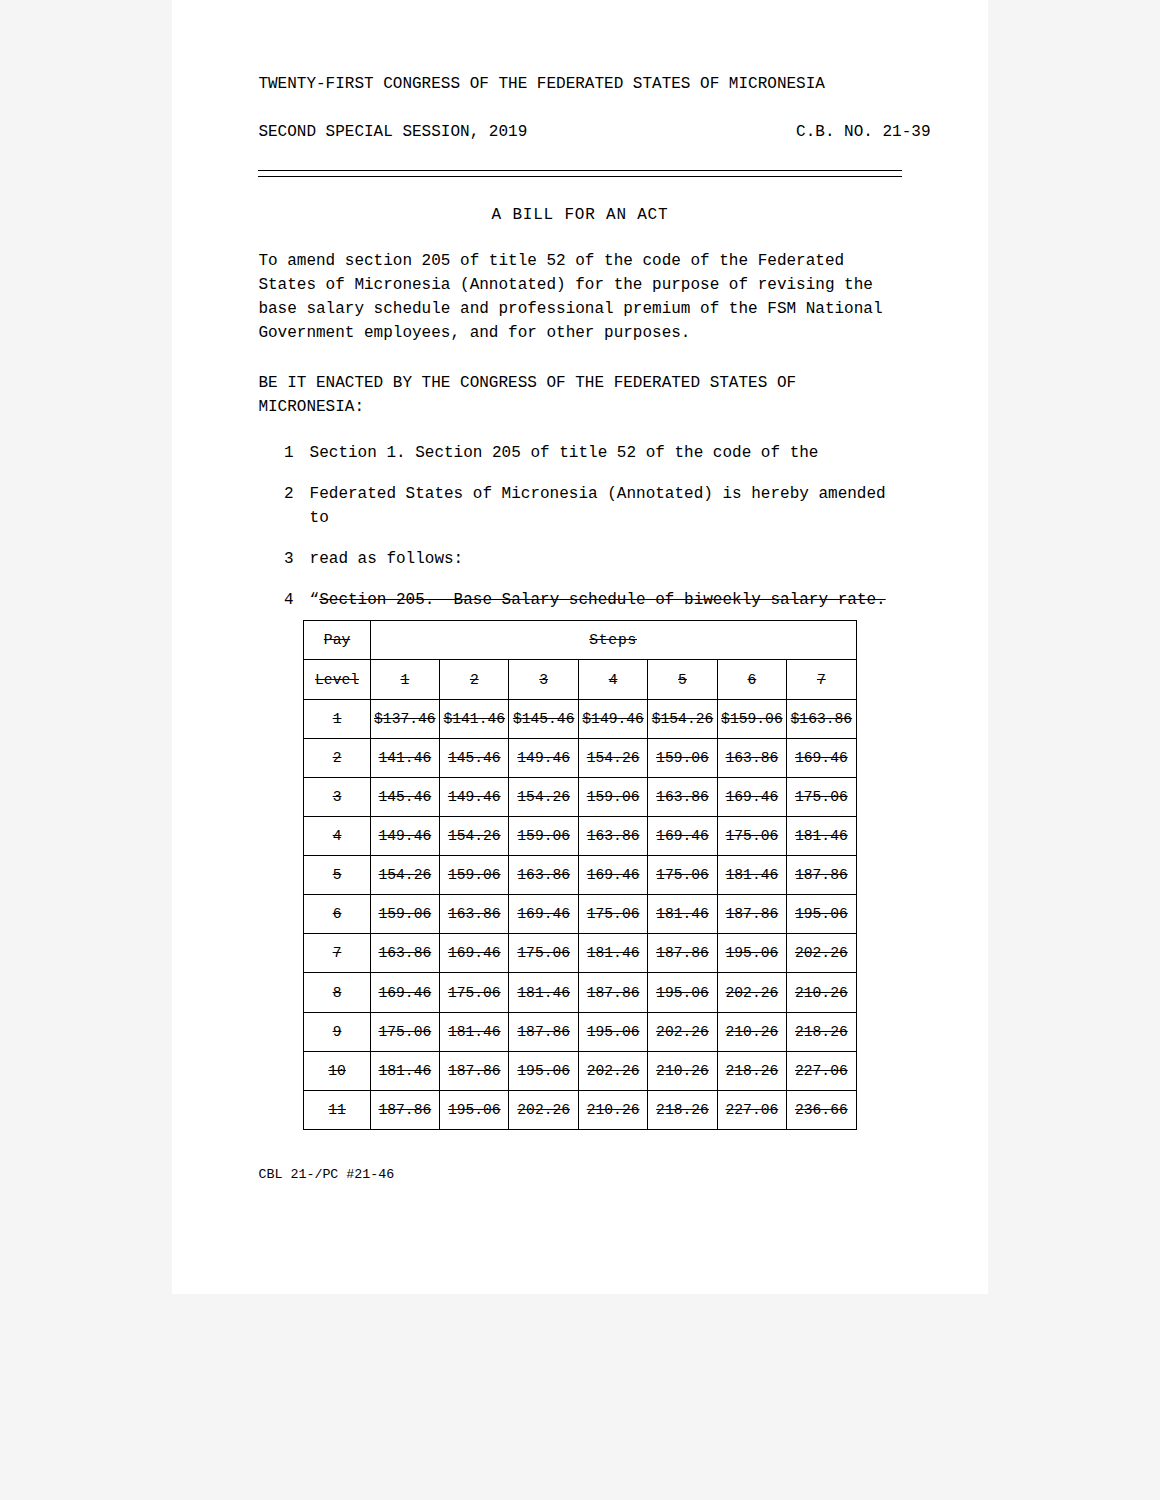TWENTY-FIRST CONGRESS OF THE FEDERATED STATES OF MICRONESIA
SECOND SPECIAL SESSION, 2019 C.B. NO. 21-39
A BILL FOR AN ACT
To amend section 205 of title 52 of the code of the Federated States of Micronesia (Annotated) for the purpose of revising the base salary schedule and professional premium of the FSM National Government employees, and for other purposes.
BE IT ENACTED BY THE CONGRESS OF THE FEDERATED STATES OF MICRONESIA:
Section 1. Section 205 of title 52 of the code of the
Federated States of Micronesia (Annotated) is hereby amended to
read as follows:
“Section 205. Base Salary schedule of biweekly salary rate.
| Pay | Steps |
| --- | --- |
| Level | 1 | 2 | 3 | 4 | 5 | 6 | 7 |
| 1 | $137.46 | $141.46 | $145.46 | $149.46 | $154.26 | $159.06 | $163.86 |
| 2 | 141.46 | 145.46 | 149.46 | 154.26 | 159.06 | 163.86 | 169.46 |
| 3 | 145.46 | 149.46 | 154.26 | 159.06 | 163.86 | 169.46 | 175.06 |
| 4 | 149.46 | 154.26 | 159.06 | 163.86 | 169.46 | 175.06 | 181.46 |
| 5 | 154.26 | 159.06 | 163.86 | 169.46 | 175.06 | 181.46 | 187.86 |
| 6 | 159.06 | 163.86 | 169.46 | 175.06 | 181.46 | 187.86 | 195.06 |
| 7 | 163.86 | 169.46 | 175.06 | 181.46 | 187.86 | 195.06 | 202.26 |
| 8 | 169.46 | 175.06 | 181.46 | 187.86 | 195.06 | 202.26 | 210.26 |
| 9 | 175.06 | 181.46 | 187.86 | 195.06 | 202.26 | 210.26 | 218.26 |
| 10 | 181.46 | 187.86 | 195.06 | 202.26 | 210.26 | 218.26 | 227.06 |
| 11 | 187.86 | 195.06 | 202.26 | 210.26 | 218.26 | 227.06 | 236.66 |
CBL 21-/PC #21-46